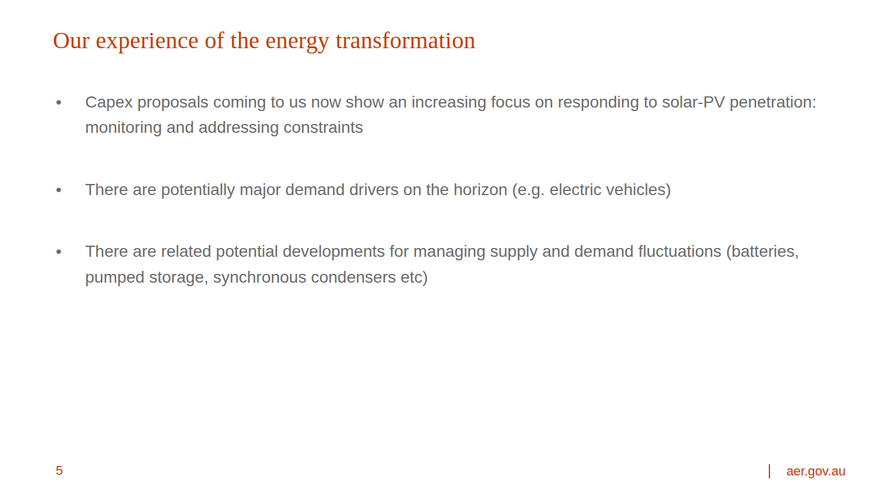Our experience of the energy transformation
Capex proposals coming to us now show an increasing focus on responding to solar-PV penetration: monitoring and addressing constraints
There are potentially major demand drivers on the horizon (e.g. electric vehicles)
There are related potential developments for managing supply and demand fluctuations (batteries, pumped storage, synchronous condensers etc)
5 aer.gov.au